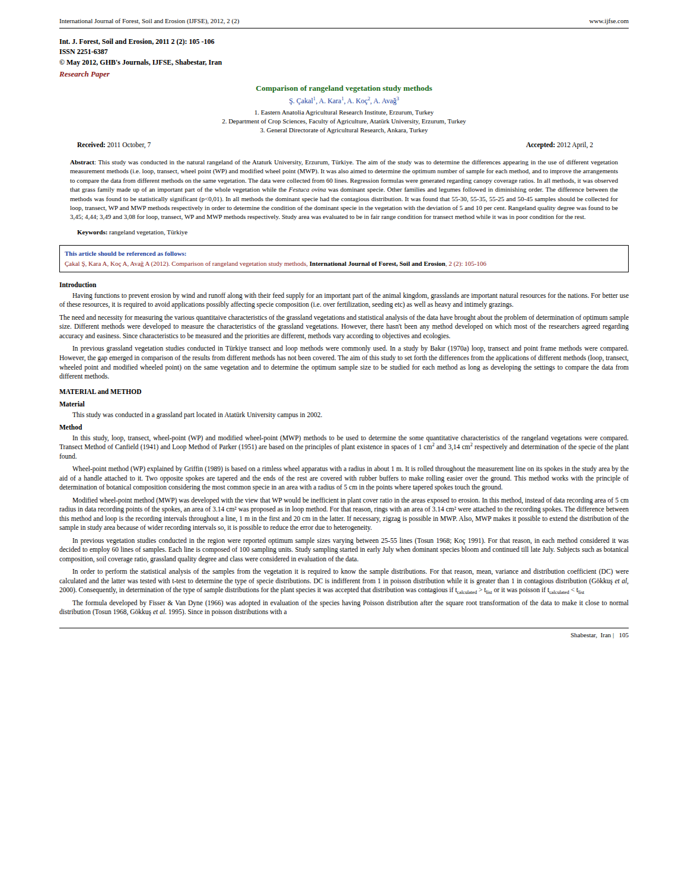International Journal of Forest, Soil and Erosion (IJFSE), 2012, 2 (2) www.ijfse.com
Int. J. Forest, Soil and Erosion, 2011 2 (2): 105 -106
ISSN 2251-6387
© May 2012, GHB's Journals, IJFSE, Shabestar, Iran
Research Paper
Comparison of rangeland vegetation study methods
Ş. Çakal1, A. Kara1, A. Koç2, A. Avağ3
1. Eastern Anatolia Agricultural Research Institute, Erzurum, Turkey
2. Department of Crop Sciences, Faculty of Agriculture, Atatürk University, Erzurum, Turkey
3. General Directorate of Agricultural Research, Ankara, Turkey
Received: 2011 October, 7 Accepted: 2012 April, 2
Abstract: This study was conducted in the natural rangeland of the Ataturk University, Erzurum, Türkiye. The aim of the study was to determine the differences appearing in the use of different vegetation measurement methods (i.e. loop, transect, wheel point (WP) and modified wheel point (MWP). It was also aimed to determine the optimum number of sample for each method, and to improve the arrangements to compare the data from different methods on the same vegetation. The data were collected from 60 lines. Regression formulas were generated regarding canopy coverage ratios. In all methods, it was observed that grass family made up of an important part of the whole vegetation while the Festuca ovina was dominant specie. Other families and legumes followed in diminishing order. The difference between the methods was found to be statistically significant (p<0,01). In all methods the dominant specie had the contagious distribution. It was found that 55-30, 55-35, 55-25 and 50-45 samples should be collected for loop, transect, WP and MWP methods respectively in order to determine the condition of the dominant specie in the vegetation with the deviation of 5 and 10 per cent. Rangeland quality degree was found to be 3,45; 4,44; 3,49 and 3,08 for loop, transect, WP and MWP methods respectively. Study area was evaluated to be in fair range condition for transect method while it was in poor condition for the rest.
Keywords: rangeland vegetation, Türkiye
This article should be referenced as follows:
Çakal Ş, Kara A, Koç A, Avağ A (2012). Comparison of rangeland vegetation study methods, International Journal of Forest, Soil and Erosion, 2 (2): 105-106
Introduction
Having functions to prevent erosion by wind and runoff along with their feed supply for an important part of the animal kingdom, grasslands are important natural resources for the nations. For better use of these resources, it is required to avoid applications possibly affecting specie composition (i.e. over fertilization, seeding etc) as well as heavy and intimely grazings.
The need and necessity for measuring the various quantitaive characteristics of the grassland vegetations and statistical analysis of the data have brought about the problem of determination of optimum sample size. Different methods were developed to measure the characteristics of the grassland vegetations. However, there hasn't been any method developed on which most of the researchers agreed regarding accuracy and easiness. Since characteristics to be measured and the priorities are different, methods vary according to objectives and ecologies.
In previous grassland vegetation studies conducted in Türkiye transect and loop methods were commonly used. In a study by Bakır (1970a) loop, transect and point frame methods were compared. However, the gap emerged in comparison of the results from different methods has not been covered. The aim of this study to set forth the differences from the applications of different methods (loop, transect, wheeled point and modified wheeled point) on the same vegetation and to determine the optimum sample size to be studied for each method as long as developing the settings to compare the data from different methods.
MATERIAL and METHOD
Material
This study was conducted in a grassland part located in Atatürk University campus in 2002.
Method
In this study, loop, transect, wheel-point (WP) and modified wheel-point (MWP) methods to be used to determine the some quantitative characteristics of the rangeland vegetations were compared. Transect Method of Canfield (1941) and Loop Method of Parker (1951) are based on the principles of plant existence in spaces of 1 cm2 and 3,14 cm2 respectively and determination of the specie of the plant found.
Wheel-point method (WP) explained by Griffin (1989) is based on a rimless wheel apparatus with a radius in about 1 m. It is rolled throughout the measurement line on its spokes in the study area by the aid of a handle attached to it. Two opposite spokes are tapered and the ends of the rest are covered with rubber buffers to make rolling easier over the ground. This method works with the principle of determination of botanical composition considering the most common specie in an area with a radius of 5 cm in the points where tapered spokes touch the ground.
Modified wheel-point method (MWP) was developed with the view that WP would be inefficient in plant cover ratio in the areas exposed to erosion. In this method, instead of data recording area of 5 cm radius in data recording points of the spokes, an area of 3.14 cm² was proposed as in loop method. For that reason, rings with an area of 3.14 cm² were attached to the recording spokes. The difference between this method and loop is the recording intervals throughout a line, 1 m in the first and 20 cm in the latter. If necessary, zigzag is possible in MWP. Also, MWP makes it possible to extend the distribution of the sample in study area because of wider recording intervals so, it is possible to reduce the error due to heterogeneity.
In previous vegetation studies conducted in the region were reported optimum sample sizes varying between 25-55 lines (Tosun 1968; Koç 1991). For that reason, in each method considered it was decided to employ 60 lines of samples. Each line is composed of 100 sampling units. Study sampling started in early July when dominant species bloom and continued till late July. Subjects such as botanical composition, soil coverage ratio, grassland quality degree and class were considered in evaluation of the data.
In order to perform the statistical analysis of the samples from the vegetation it is required to know the sample distributions. For that reason, mean, variance and distribution coefficient (DC) were calculated and the latter was tested with t-test to determine the type of specie distributions. DC is indifferent from 1 in poisson distribution while it is greater than 1 in contagious distribution (Gökkuş et al, 2000). Consequently, in determination of the type of sample distributions for the plant species it was accepted that distribution was contagious if tcalculated > tlist or it was poisson if tcalculated < tlist
The formula developed by Fisser & Van Dyne (1966) was adopted in evaluation of the species having Poisson distribution after the square root transformation of the data to make it close to normal distribution (Tosun 1968, Gökkuş et al. 1995). Since in poisson distributions with a
Shabestar, Iran | 105